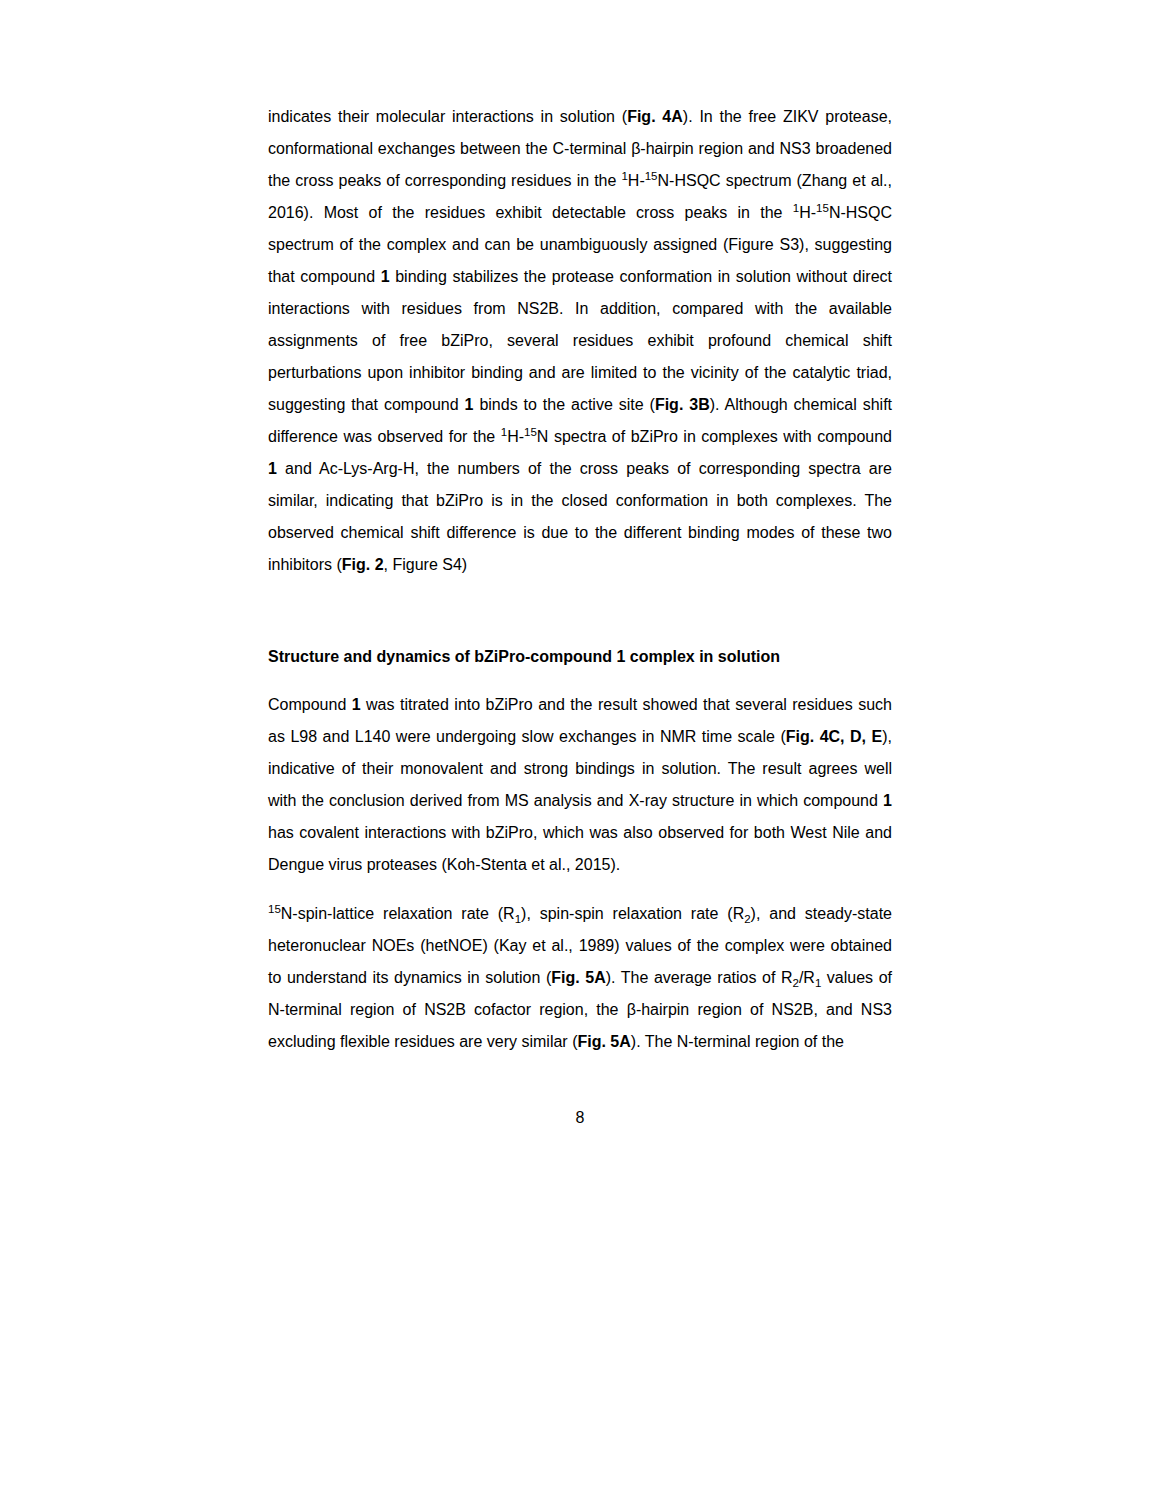indicates their molecular interactions in solution (Fig. 4A). In the free ZIKV protease, conformational exchanges between the C-terminal β-hairpin region and NS3 broadened the cross peaks of corresponding residues in the 1H-15N-HSQC spectrum (Zhang et al., 2016). Most of the residues exhibit detectable cross peaks in the 1H-15N-HSQC spectrum of the complex and can be unambiguously assigned (Figure S3), suggesting that compound 1 binding stabilizes the protease conformation in solution without direct interactions with residues from NS2B. In addition, compared with the available assignments of free bZiPro, several residues exhibit profound chemical shift perturbations upon inhibitor binding and are limited to the vicinity of the catalytic triad, suggesting that compound 1 binds to the active site (Fig. 3B). Although chemical shift difference was observed for the 1H-15N spectra of bZiPro in complexes with compound 1 and Ac-Lys-Arg-H, the numbers of the cross peaks of corresponding spectra are similar, indicating that bZiPro is in the closed conformation in both complexes. The observed chemical shift difference is due to the different binding modes of these two inhibitors (Fig. 2, Figure S4)
Structure and dynamics of bZiPro-compound 1 complex in solution
Compound 1 was titrated into bZiPro and the result showed that several residues such as L98 and L140 were undergoing slow exchanges in NMR time scale (Fig. 4C, D, E), indicative of their monovalent and strong bindings in solution. The result agrees well with the conclusion derived from MS analysis and X-ray structure in which compound 1 has covalent interactions with bZiPro, which was also observed for both West Nile and Dengue virus proteases (Koh-Stenta et al., 2015).
15N-spin-lattice relaxation rate (R1), spin-spin relaxation rate (R2), and steady-state heteronuclear NOEs (hetNOE) (Kay et al., 1989) values of the complex were obtained to understand its dynamics in solution (Fig. 5A). The average ratios of R2/R1 values of N-terminal region of NS2B cofactor region, the β-hairpin region of NS2B, and NS3 excluding flexible residues are very similar (Fig. 5A). The N-terminal region of the
8